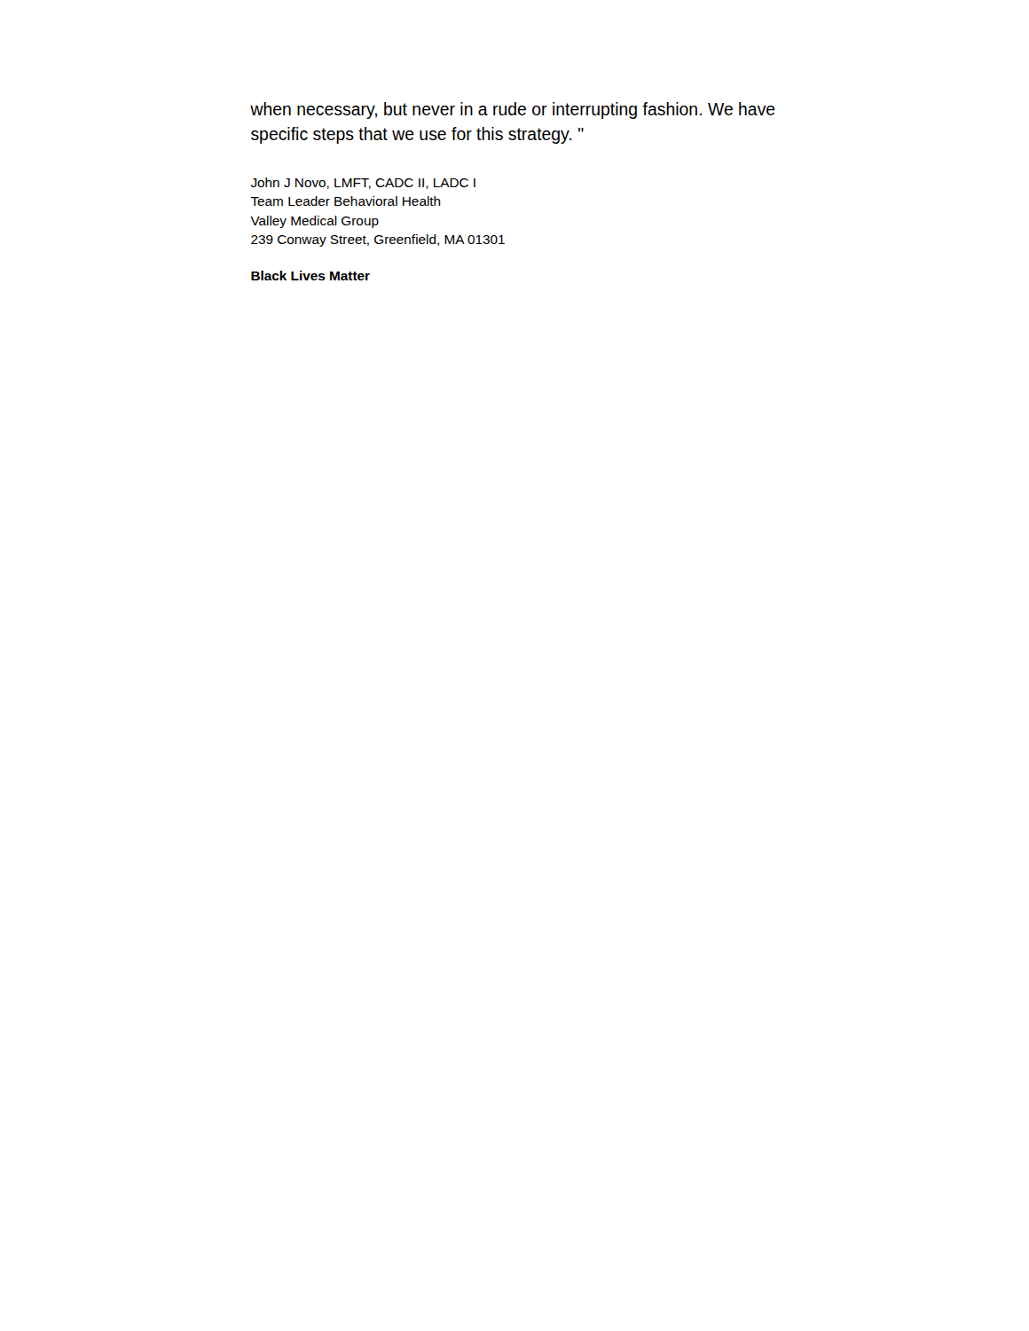when necessary, but never in a rude or interrupting fashion. We have specific steps that we use for this strategy. "
John J Novo, LMFT, CADC II, LADC I Team Leader Behavioral Health Valley Medical Group 239 Conway Street, Greenfield, MA 01301
Black Lives Matter